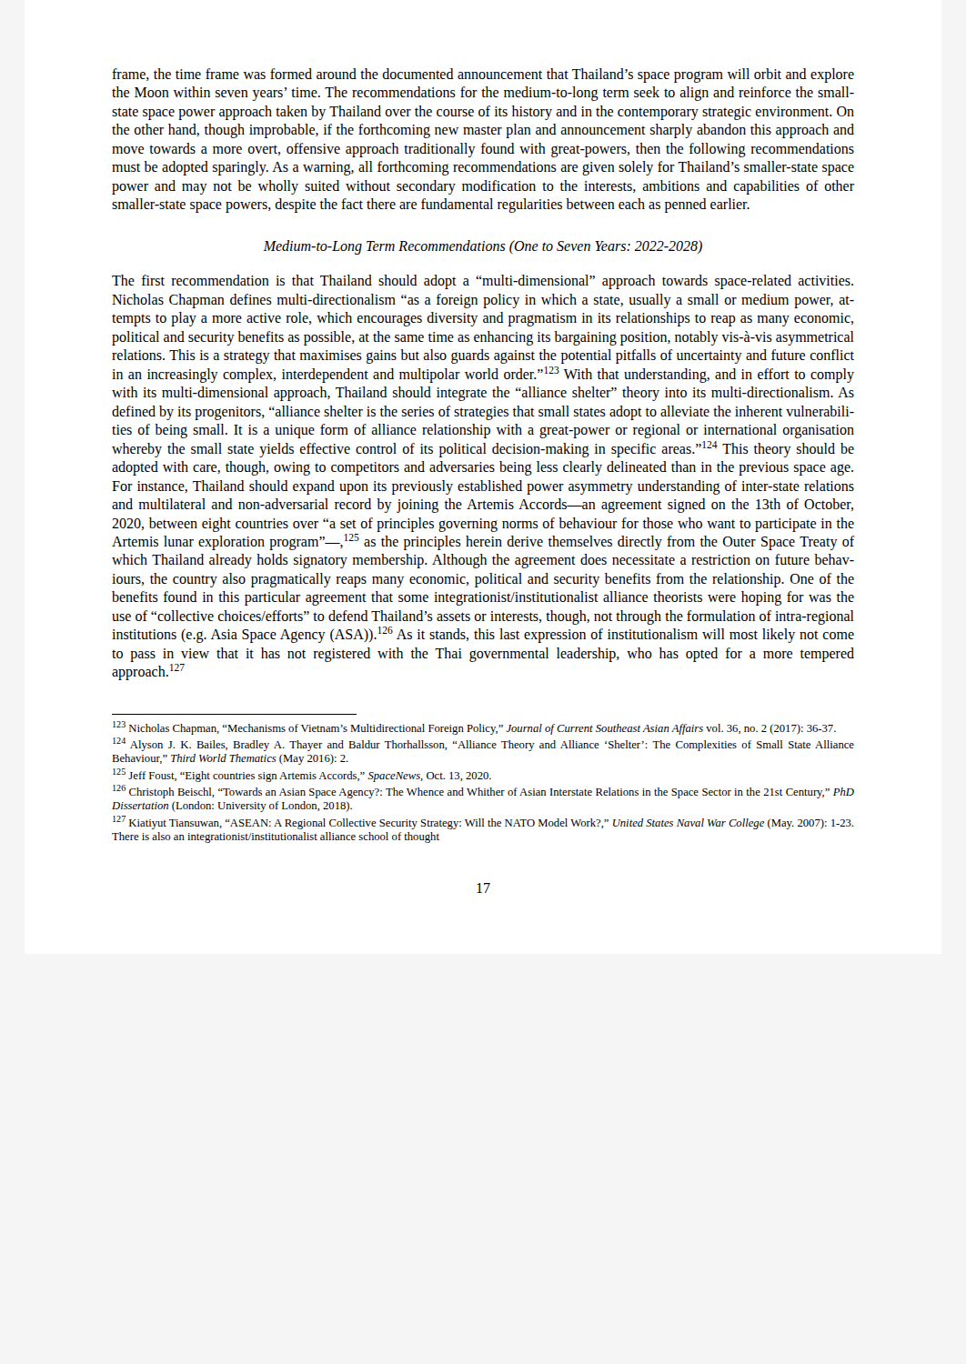frame, the time frame was formed around the documented announcement that Thailand’s space program will orbit and explore the Moon within seven years’ time. The recommendations for the medium-to-long term seek to align and reinforce the small-state space power approach taken by Thailand over the course of its history and in the contemporary strategic environment. On the other hand, though improbable, if the forthcoming new master plan and announcement sharply abandon this approach and move towards a more overt, offensive approach traditionally found with great-powers, then the following recommendations must be adopted sparingly. As a warning, all forthcoming recommendations are given solely for Thailand’s smaller-state space power and may not be wholly suited without secondary modification to the interests, ambitions and capabilities of other smaller-state space powers, despite the fact there are fundamental regularities between each as penned earlier.
Medium-to-Long Term Recommendations (One to Seven Years: 2022-2028)
The first recommendation is that Thailand should adopt a “multi-dimensional” approach towards space-related activities. Nicholas Chapman defines multi-directionalism “as a foreign policy in which a state, usually a small or medium power, attempts to play a more active role, which encourages diversity and pragmatism in its relationships to reap as many economic, political and security benefits as possible, at the same time as enhancing its bargaining position, notably vis-à-vis asymmetrical relations. This is a strategy that maximises gains but also guards against the potential pitfalls of uncertainty and future conflict in an increasingly complex, interdependent and multipolar world order.”123 With that understanding, and in effort to comply with its multi-dimensional approach, Thailand should integrate the “alliance shelter” theory into its multi-directionalism. As defined by its progenitors, “alliance shelter is the series of strategies that small states adopt to alleviate the inherent vulnerabilities of being small. It is a unique form of alliance relationship with a great-power or regional or international organisation whereby the small state yields effective control of its political decision-making in specific areas.”124 This theory should be adopted with care, though, owing to competitors and adversaries being less clearly delineated than in the previous space age. For instance, Thailand should expand upon its previously established power asymmetry understanding of inter-state relations and multilateral and non-adversarial record by joining the Artemis Accords—an agreement signed on the 13th of October, 2020, between eight countries over “a set of principles governing norms of behaviour for those who want to participate in the Artemis lunar exploration program”—,125 as the principles herein derive themselves directly from the Outer Space Treaty of which Thailand already holds signatory membership. Although the agreement does necessitate a restriction on future behaviours, the country also pragmatically reaps many economic, political and security benefits from the relationship. One of the benefits found in this particular agreement that some integrationist/institutionalist alliance theorists were hoping for was the use of “collective choices/efforts” to defend Thailand’s assets or interests, though, not through the formulation of intra-regional institutions (e.g. Asia Space Agency (ASA)).126 As it stands, this last expression of institutionalism will most likely not come to pass in view that it has not registered with the Thai governmental leadership, who has opted for a more tempered approach.127
123 Nicholas Chapman, “Mechanisms of Vietnam’s Multidirectional Foreign Policy,” Journal of Current Southeast Asian Affairs vol. 36, no. 2 (2017): 36-37.
124 Alyson J. K. Bailes, Bradley A. Thayer and Baldur Thorhallsson, “Alliance Theory and Alliance ‘Shelter’: The Complexities of Small State Alliance Behaviour,” Third World Thematics (May 2016): 2.
125 Jeff Foust, “Eight countries sign Artemis Accords,” SpaceNews, Oct. 13, 2020.
126 Christoph Beischl, “Towards an Asian Space Agency?: The Whence and Whither of Asian Interstate Relations in the Space Sector in the 21st Century,” PhD Dissertation (London: University of London, 2018).
127 Kiatiyut Tiansuwan, “ASEAN: A Regional Collective Security Strategy: Will the NATO Model Work?,” United States Naval War College (May. 2007): 1-23. There is also an integrationist/institutionalist alliance school of thought
17